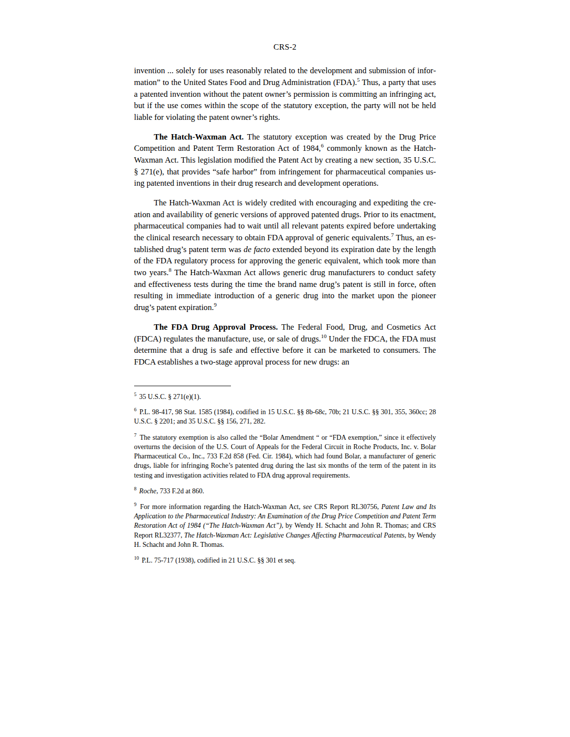CRS-2
invention ... solely for uses reasonably related to the development and submission of information” to the United States Food and Drug Administration (FDA).5 Thus, a party that uses a patented invention without the patent owner’s permission is committing an infringing act, but if the use comes within the scope of the statutory exception, the party will not be held liable for violating the patent owner’s rights.
The Hatch-Waxman Act. The statutory exception was created by the Drug Price Competition and Patent Term Restoration Act of 1984,6 commonly known as the Hatch-Waxman Act. This legislation modified the Patent Act by creating a new section, 35 U.S.C. § 271(e), that provides “safe harbor” from infringement for pharmaceutical companies using patented inventions in their drug research and development operations.
The Hatch-Waxman Act is widely credited with encouraging and expediting the creation and availability of generic versions of approved patented drugs. Prior to its enactment, pharmaceutical companies had to wait until all relevant patents expired before undertaking the clinical research necessary to obtain FDA approval of generic equivalents.7 Thus, an established drug’s patent term was de facto extended beyond its expiration date by the length of the FDA regulatory process for approving the generic equivalent, which took more than two years.8 The Hatch-Waxman Act allows generic drug manufacturers to conduct safety and effectiveness tests during the time the brand name drug’s patent is still in force, often resulting in immediate introduction of a generic drug into the market upon the pioneer drug’s patent expiration.9
The FDA Drug Approval Process. The Federal Food, Drug, and Cosmetics Act (FDCA) regulates the manufacture, use, or sale of drugs.10 Under the FDCA, the FDA must determine that a drug is safe and effective before it can be marketed to consumers. The FDCA establishes a two-stage approval process for new drugs: an
5 35 U.S.C. § 271(e)(1).
6 P.L. 98-417, 98 Stat. 1585 (1984), codified in 15 U.S.C. §§ 8b-68c, 70b; 21 U.S.C. §§ 301, 355, 360cc; 28 U.S.C. § 2201; and 35 U.S.C. §§ 156, 271, 282.
7 The statutory exemption is also called the “Bolar Amendment “ or “FDA exemption,” since it effectively overturns the decision of the U.S. Court of Appeals for the Federal Circuit in Roche Products, Inc. v. Bolar Pharmaceutical Co., Inc., 733 F.2d 858 (Fed. Cir. 1984), which had found Bolar, a manufacturer of generic drugs, liable for infringing Roche’s patented drug during the last six months of the term of the patent in its testing and investigation activities related to FDA drug approval requirements.
8 Roche, 733 F.2d at 860.
9 For more information regarding the Hatch-Waxman Act, see CRS Report RL30756, Patent Law and Its Application to the Pharmaceutical Industry: An Examination of the Drug Price Competition and Patent Term Restoration Act of 1984 (“The Hatch-Waxman Act”), by Wendy H. Schacht and John R. Thomas; and CRS Report RL32377, The Hatch-Waxman Act: Legislative Changes Affecting Pharmaceutical Patents, by Wendy H. Schacht and John R. Thomas.
10 P.L. 75-717 (1938), codified in 21 U.S.C. §§ 301 et seq.